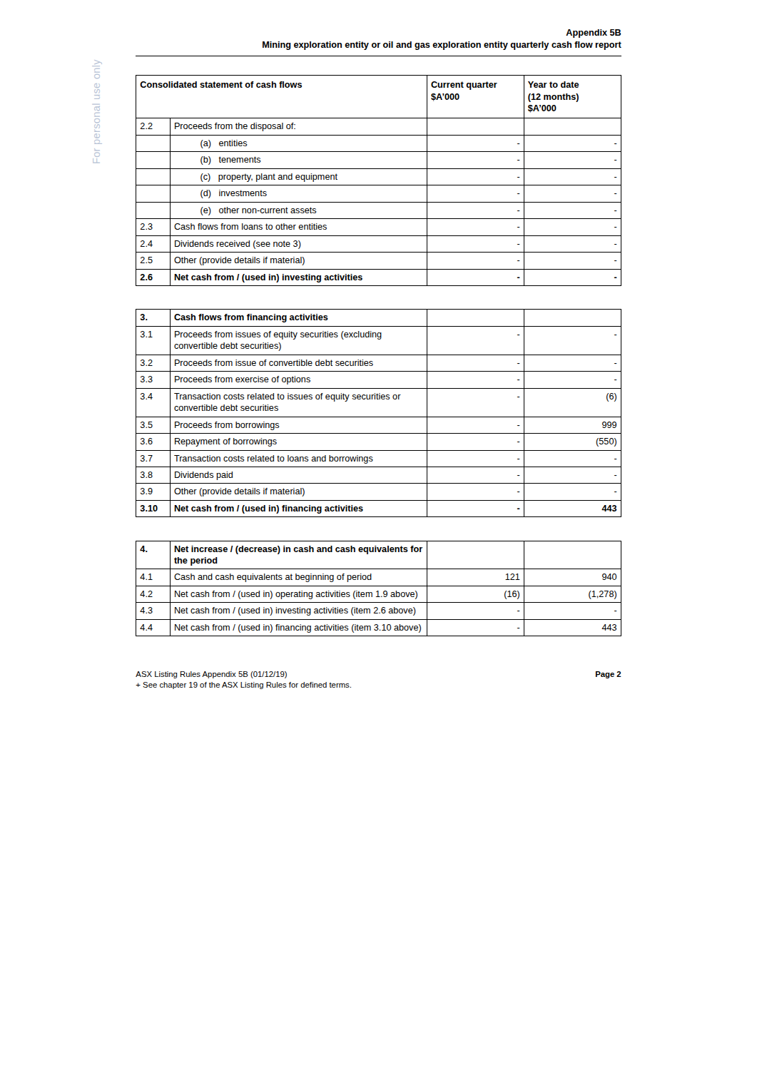For personal use only
Appendix 5B
Mining exploration entity or oil and gas exploration entity quarterly cash flow report
| Consolidated statement of cash flows | Current quarter $A’000 | Year to date (12 months) $A’000 |
| --- | --- | --- |
| 2.2 | Proceeds from the disposal of: | | |
| | (a) entities | - | - |
| | (b) tenements | - | - |
| | (c) property, plant and equipment | - | - |
| | (d) investments | - | - |
| | (e) other non-current assets | - | - |
| 2.3 | Cash flows from loans to other entities | - | - |
| 2.4 | Dividends received (see note 3) | - | - |
| 2.5 | Other (provide details if material) | - | - |
| 2.6 | Net cash from / (used in) investing activities | - | - |
| 3. | Cash flows from financing activities | | |
| 3.1 | Proceeds from issues of equity securities (excluding convertible debt securities) | - | - |
| 3.2 | Proceeds from issue of convertible debt securities | - | - |
| 3.3 | Proceeds from exercise of options | - | - |
| 3.4 | Transaction costs related to issues of equity securities or convertible debt securities | - | (6) |
| 3.5 | Proceeds from borrowings | - | 999 |
| 3.6 | Repayment of borrowings | - | (550) |
| 3.7 | Transaction costs related to loans and borrowings | - | - |
| 3.8 | Dividends paid | - | - |
| 3.9 | Other (provide details if material) | - | - |
| 3.10 | Net cash from / (used in) financing activities | - | 443 |
| 4. | Net increase / (decrease) in cash and cash equivalents for the period | | |
| 4.1 | Cash and cash equivalents at beginning of period | 121 | 940 |
| 4.2 | Net cash from / (used in) operating activities (item 1.9 above) | (16) | (1,278) |
| 4.3 | Net cash from / (used in) investing activities (item 2.6 above) | - | - |
| 4.4 | Net cash from / (used in) financing activities (item 3.10 above) | - | 443 |
ASX Listing Rules Appendix 5B (01/12/19) Page 2
+ See chapter 19 of the ASX Listing Rules for defined terms.